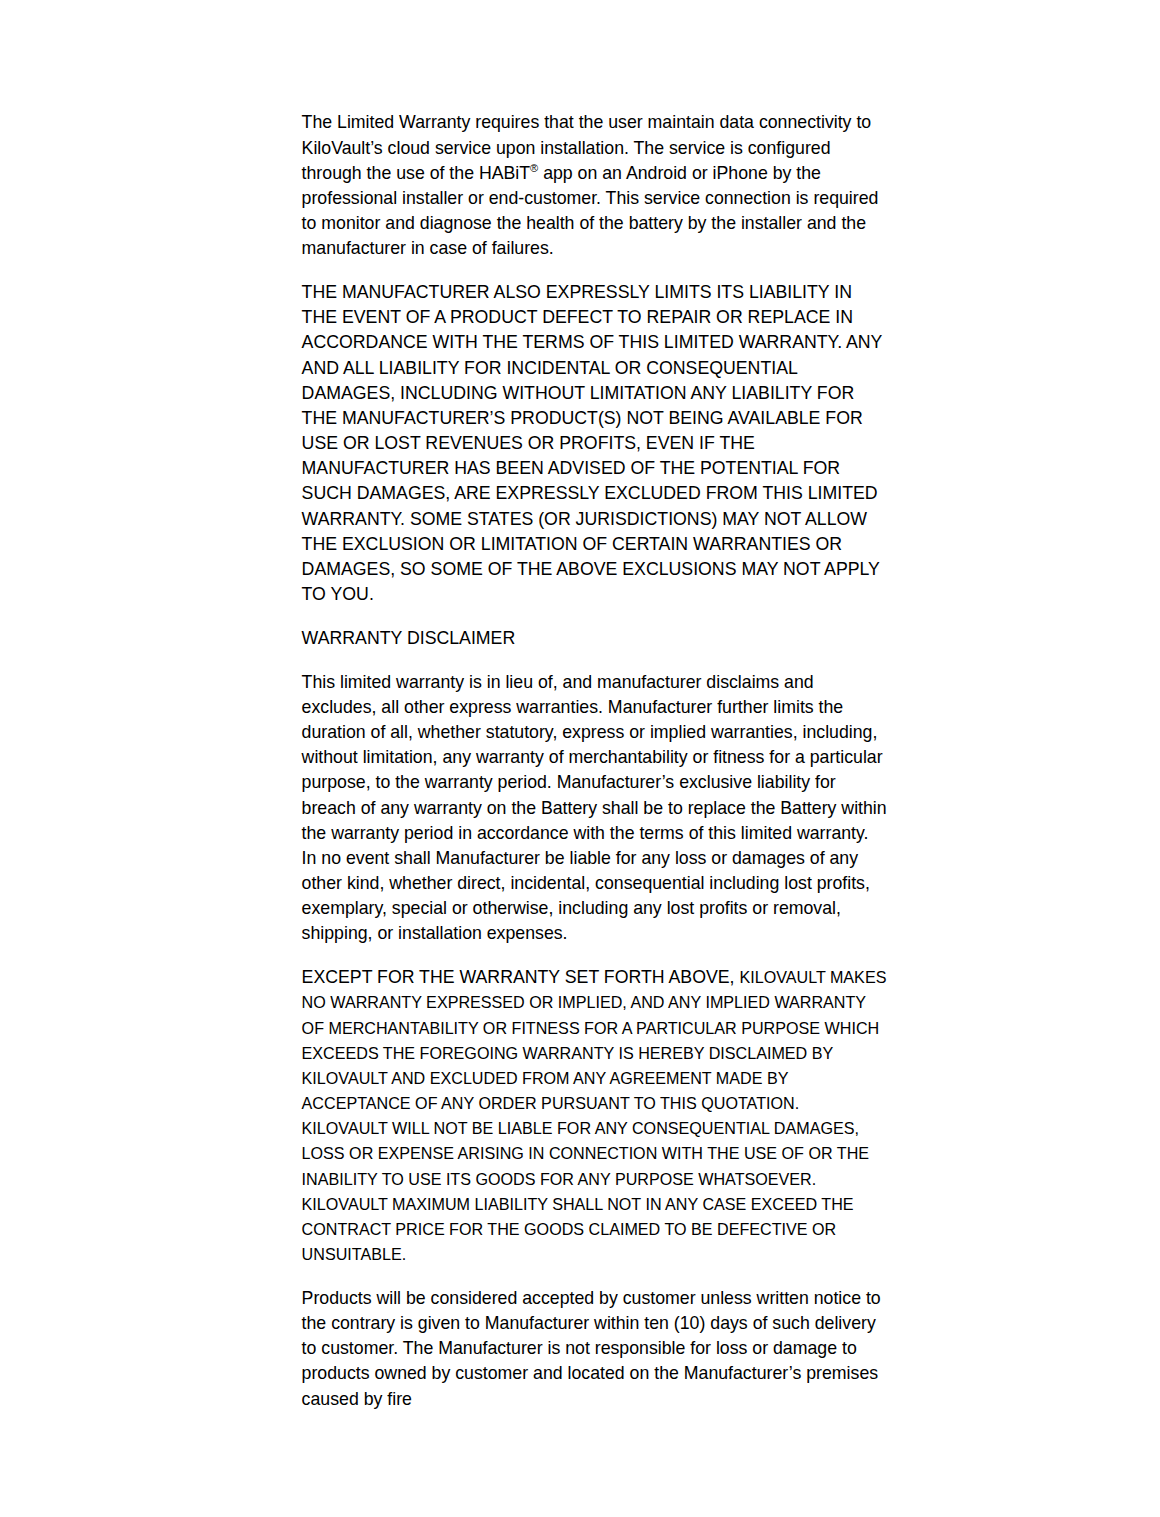The Limited Warranty requires that the user maintain data connectivity to KiloVault’s cloud service upon installation. The service is configured through the use of the HABiT® app on an Android or iPhone by the professional installer or end-customer. This service connection is required to monitor and diagnose the health of the battery by the installer and the manufacturer in case of failures.
THE MANUFACTURER ALSO EXPRESSLY LIMITS ITS LIABILITY IN THE EVENT OF A PRODUCT DEFECT TO REPAIR OR REPLACE IN ACCORDANCE WITH THE TERMS OF THIS LIMITED WARRANTY. ANY AND ALL LIABILITY FOR INCIDENTAL OR CONSEQUENTIAL DAMAGES, INCLUDING WITHOUT LIMITATION ANY LIABILITY FOR THE MANUFACTURER’S PRODUCT(S) NOT BEING AVAILABLE FOR USE OR LOST REVENUES OR PROFITS, EVEN IF THE MANUFACTURER HAS BEEN ADVISED OF THE POTENTIAL FOR SUCH DAMAGES, ARE EXPRESSLY EXCLUDED FROM THIS LIMITED WARRANTY. SOME STATES (OR JURISDICTIONS) MAY NOT ALLOW THE EXCLUSION OR LIMITATION OF CERTAIN WARRANTIES OR DAMAGES, SO SOME OF THE ABOVE EXCLUSIONS MAY NOT APPLY TO YOU.
WARRANTY DISCLAIMER
This limited warranty is in lieu of, and manufacturer disclaims and excludes, all other express warranties. Manufacturer further limits the duration of all, whether statutory, express or implied warranties, including, without limitation, any warranty of merchantability or fitness for a particular purpose, to the warranty period. Manufacturer’s exclusive liability for breach of any warranty on the Battery shall be to replace the Battery within the warranty period in accordance with the terms of this limited warranty. In no event shall Manufacturer be liable for any loss or damages of any other kind, whether direct, incidental, consequential including lost profits, exemplary, special or otherwise, including any lost profits or removal, shipping, or installation expenses.
EXCEPT FOR THE WARRANTY SET FORTH ABOVE, KILOVAULT MAKES NO WARRANTY EXPRESSED OR IMPLIED, AND ANY IMPLIED WARRANTY OF MERCHANTABILITY OR FITNESS FOR A PARTICULAR PURPOSE WHICH EXCEEDS THE FOREGOING WARRANTY IS HEREBY DISCLAIMED BY KILOVAULT AND EXCLUDED FROM ANY AGREEMENT MADE BY ACCEPTANCE OF ANY ORDER PURSUANT TO THIS QUOTATION. KILOVAULT WILL NOT BE LIABLE FOR ANY CONSEQUENTIAL DAMAGES, LOSS OR EXPENSE ARISING IN CONNECTION WITH THE USE OF OR THE INABILITY TO USE ITS GOODS FOR ANY PURPOSE WHATSOEVER. KILOVAULT MAXIMUM LIABILITY SHALL NOT IN ANY CASE EXCEED THE CONTRACT PRICE FOR THE GOODS CLAIMED TO BE DEFECTIVE OR UNSUITABLE.
Products will be considered accepted by customer unless written notice to the contrary is given to Manufacturer within ten (10) days of such delivery to customer. The Manufacturer is not responsible for loss or damage to products owned by customer and located on the Manufacturer’s premises caused by fire